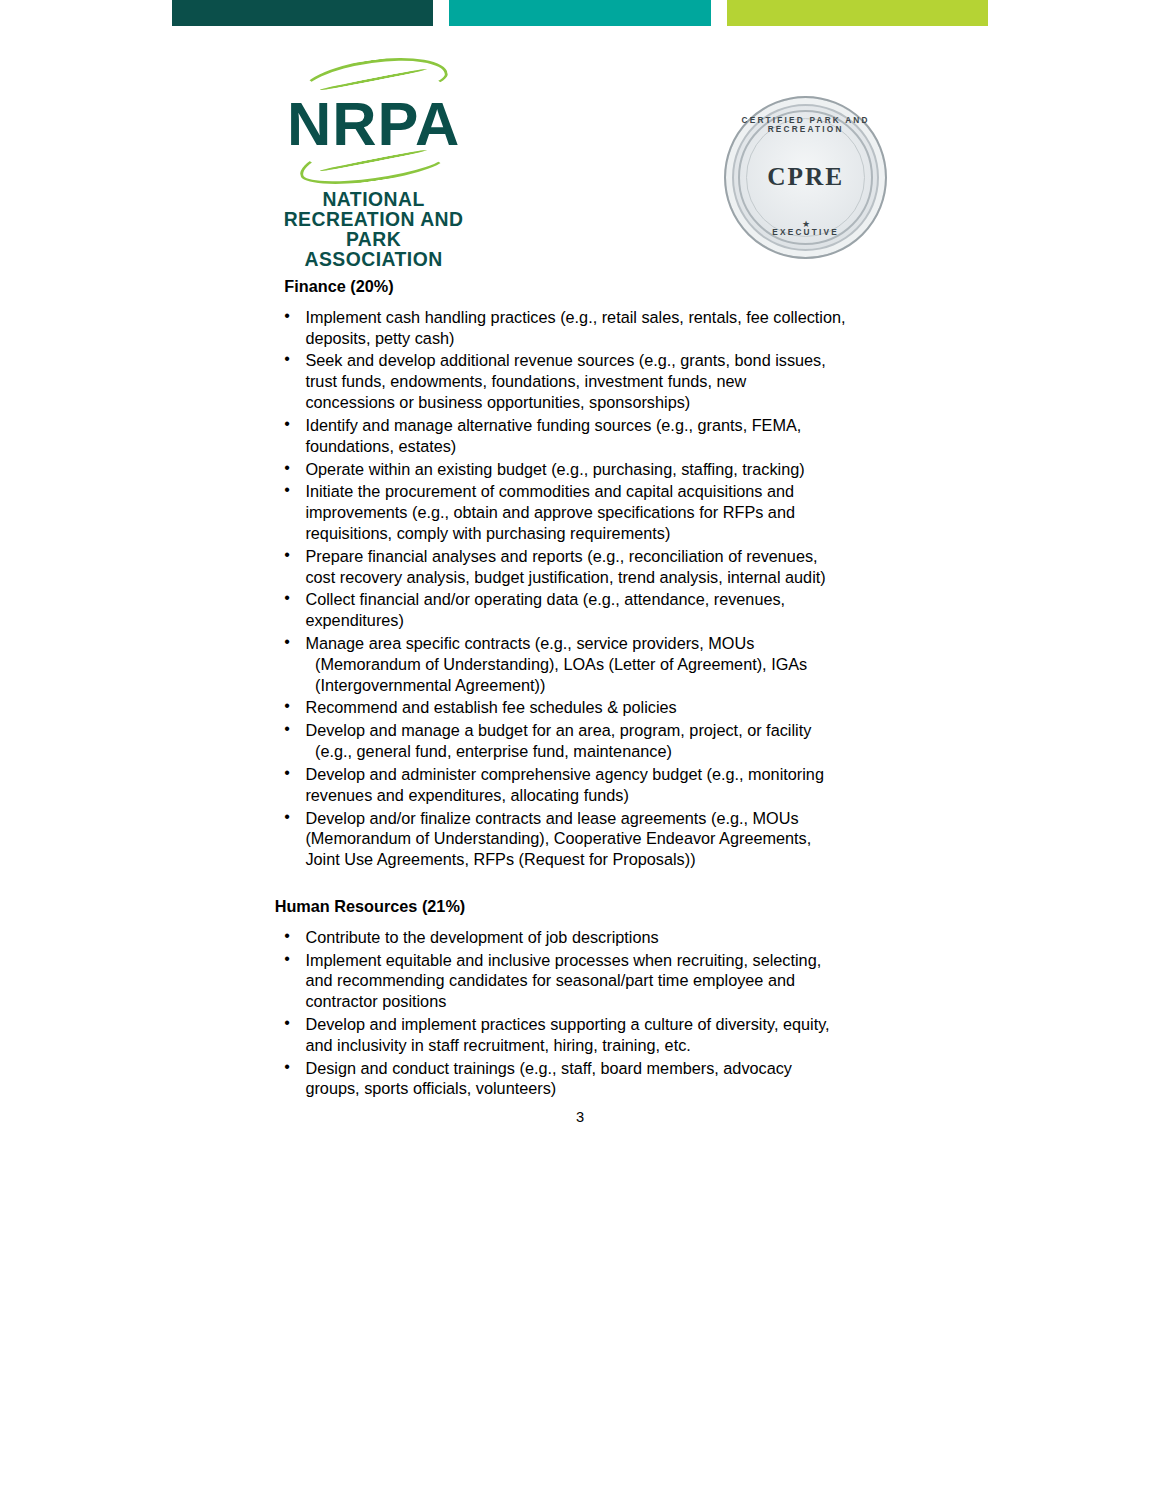NRPA
NATIONAL
RECREATION AND PARK
ASSOCIATION
CERTIFIED PARK AND RECREATION
CPRE
EXECUTIVE
★
Finance (20%)
Implement cash handling practices (e.g., retail sales, rentals, fee collection, deposits, petty cash)
Seek and develop additional revenue sources (e.g., grants, bond issues, trust funds, endowments, foundations, investment funds, new concessions or business opportunities, sponsorships)
Identify and manage alternative funding sources (e.g., grants, FEMA, foundations, estates)
Operate within an existing budget (e.g., purchasing, staffing, tracking)
Initiate the procurement of commodities and capital acquisitions and improvements (e.g., obtain and approve specifications for RFPs and requisitions, comply with purchasing requirements)
Prepare financial analyses and reports (e.g., reconciliation of revenues, cost recovery analysis, budget justification, trend analysis, internal audit)
Collect financial and/or operating data (e.g., attendance, revenues, expenditures)
Manage area specific contracts (e.g., service providers, MOUs (Memorandum of Understanding), LOAs (Letter of Agreement), IGAs (Intergovernmental Agreement))
Recommend and establish fee schedules & policies
Develop and manage a budget for an area, program, project, or facility (e.g., general fund, enterprise fund, maintenance)
Develop and administer comprehensive agency budget (e.g., monitoring revenues and expenditures, allocating funds)
Develop and/or finalize contracts and lease agreements (e.g., MOUs (Memorandum of Understanding), Cooperative Endeavor Agreements, Joint Use Agreements, RFPs (Request for Proposals))
Human Resources (21%)
Contribute to the development of job descriptions
Implement equitable and inclusive processes when recruiting, selecting, and recommending candidates for seasonal/part time employee and contractor positions
Develop and implement practices supporting a culture of diversity, equity, and inclusivity in staff recruitment, hiring, training, etc.
Design and conduct trainings (e.g., staff, board members, advocacy groups, sports officials, volunteers)
3